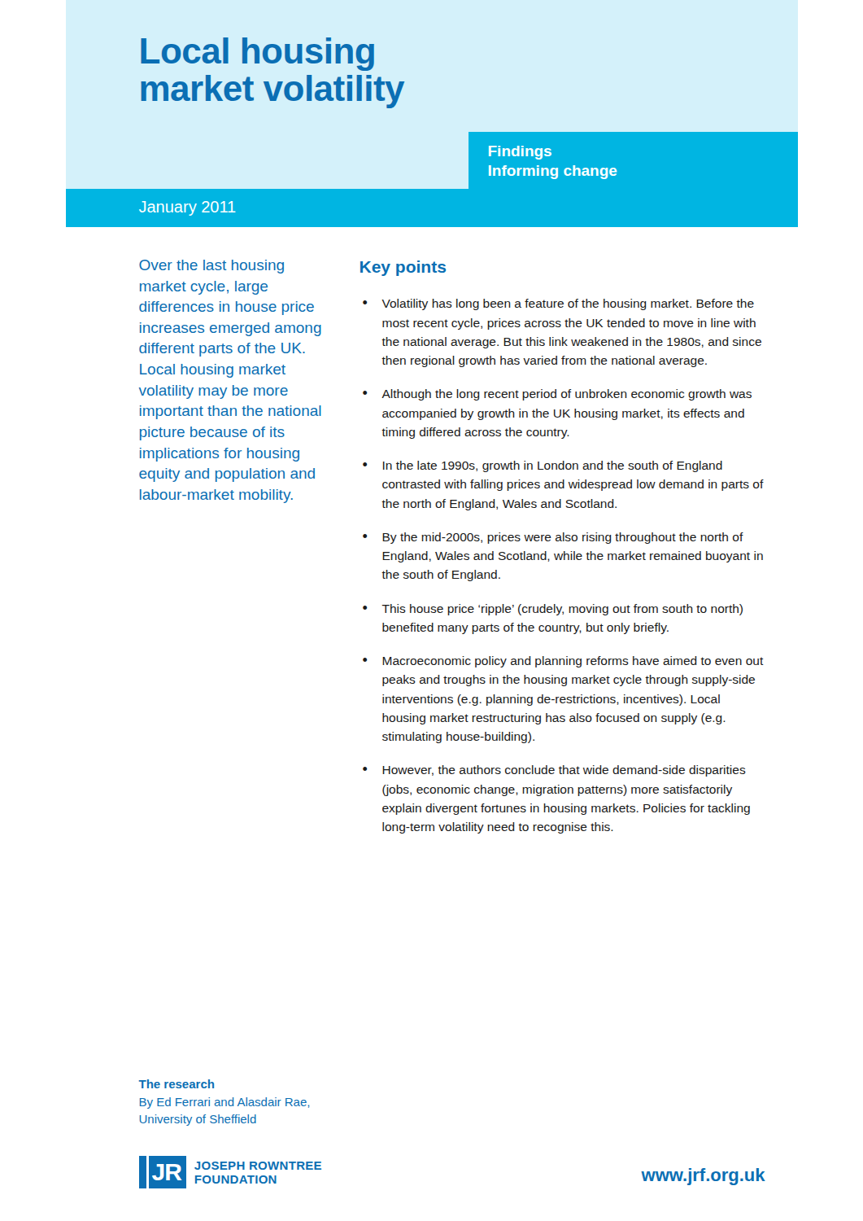Local housing
market volatility
Findings Informing change
January 2011
Over the last housing market cycle, large differences in house price increases emerged among different parts of the UK. Local housing market volatility may be more important than the national picture because of its implications for housing equity and population and labour-market mobility.
Key points
Volatility has long been a feature of the housing market. Before the most recent cycle, prices across the UK tended to move in line with the national average. But this link weakened in the 1980s, and since then regional growth has varied from the national average.
Although the long recent period of unbroken economic growth was accompanied by growth in the UK housing market, its effects and timing differed across the country.
In the late 1990s, growth in London and the south of England contrasted with falling prices and widespread low demand in parts of the north of England, Wales and Scotland.
By the mid-2000s, prices were also rising throughout the north of England, Wales and Scotland, while the market remained buoyant in the south of England.
This house price ‘ripple’ (crudely, moving out from south to north) benefited many parts of the country, but only briefly.
Macroeconomic policy and planning reforms have aimed to even out peaks and troughs in the housing market cycle through supply-side interventions (e.g. planning de-restrictions, incentives). Local housing market restructuring has also focused on supply (e.g. stimulating house-building).
However, the authors conclude that wide demand-side disparities (jobs, economic change, migration patterns) more satisfactorily explain divergent fortunes in housing markets. Policies for tackling long-term volatility need to recognise this.
The research By Ed Ferrari and Alasdair Rae,
University of Sheffield
JR
JOSEPH ROWNTREE FOUNDATION
www.jrf.org.uk